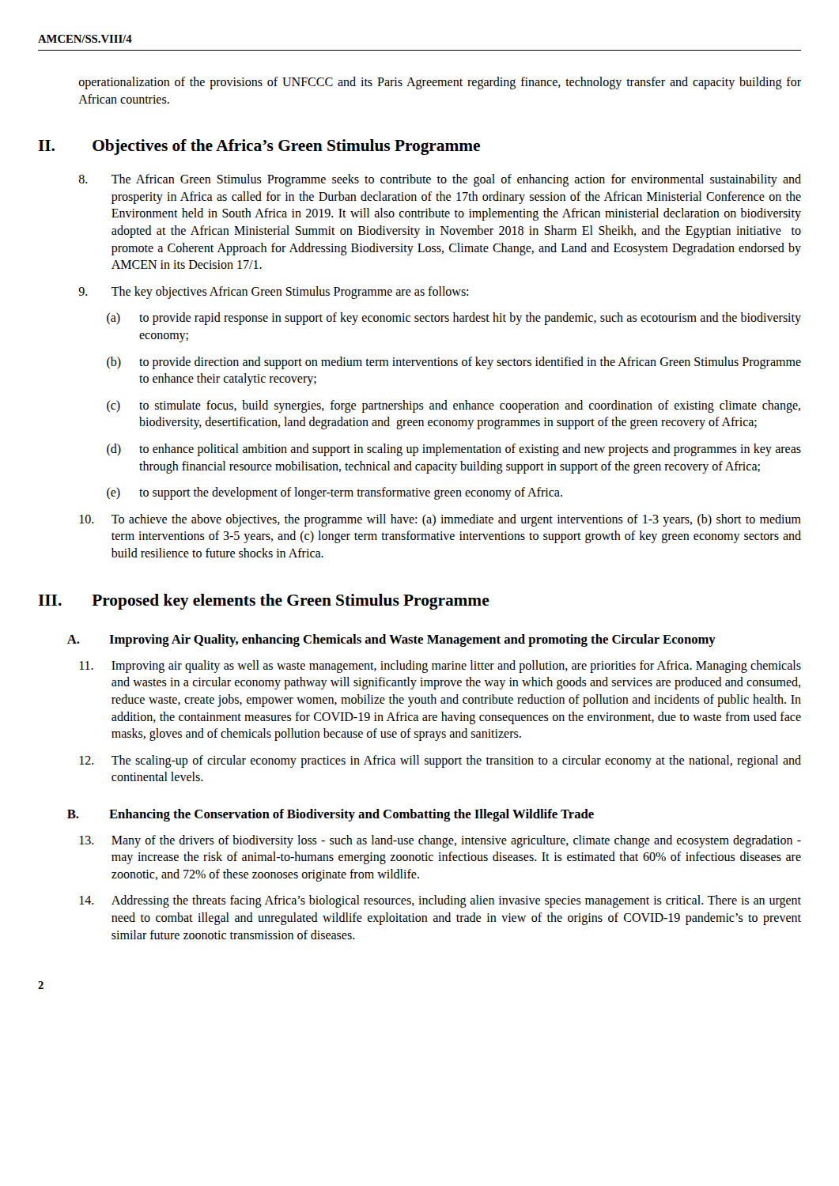AMCEN/SS.VIII/4
operationalization of the provisions of UNFCCC and its Paris Agreement regarding finance, technology transfer and capacity building for African countries.
II. Objectives of the Africa’s Green Stimulus Programme
8.
The African Green Stimulus Programme seeks to contribute to the goal of enhancing action for environmental sustainability and prosperity in Africa as called for in the Durban declaration of the 17th ordinary session of the African Ministerial Conference on the Environment held in South Africa in 2019. It will also contribute to implementing the African ministerial declaration on biodiversity adopted at the African Ministerial Summit on Biodiversity in November 2018 in Sharm El Sheikh, and the Egyptian initiative to promote a Coherent Approach for Addressing Biodiversity Loss, Climate Change, and Land and Ecosystem Degradation endorsed by AMCEN in its Decision 17/1.
9.
The key objectives African Green Stimulus Programme are as follows:
(a)
to provide rapid response in support of key economic sectors hardest hit by the pandemic, such as ecotourism and the biodiversity economy;
(b)
to provide direction and support on medium term interventions of key sectors identified in the African Green Stimulus Programme to enhance their catalytic recovery;
(c)
to stimulate focus, build synergies, forge partnerships and enhance cooperation and coordination of existing climate change, biodiversity, desertification, land degradation and green economy programmes in support of the green recovery of Africa;
(d)
to enhance political ambition and support in scaling up implementation of existing and new projects and programmes in key areas through financial resource mobilisation, technical and capacity building support in support of the green recovery of Africa;
(e)
to support the development of longer-term transformative green economy of Africa.
10.
To achieve the above objectives, the programme will have: (a) immediate and urgent interventions of 1-3 years, (b) short to medium term interventions of 3-5 years, and (c) longer term transformative interventions to support growth of key green economy sectors and build resilience to future shocks in Africa.
III. Proposed key elements the Green Stimulus Programme
A. Improving Air Quality, enhancing Chemicals and Waste Management and promoting the Circular Economy
11.
Improving air quality as well as waste management, including marine litter and pollution, are priorities for Africa. Managing chemicals and wastes in a circular economy pathway will significantly improve the way in which goods and services are produced and consumed, reduce waste, create jobs, empower women, mobilize the youth and contribute reduction of pollution and incidents of public health. In addition, the containment measures for COVID-19 in Africa are having consequences on the environment, due to waste from used face masks, gloves and of chemicals pollution because of use of sprays and sanitizers.
12.
The scaling-up of circular economy practices in Africa will support the transition to a circular economy at the national, regional and continental levels.
B. Enhancing the Conservation of Biodiversity and Combatting the Illegal Wildlife Trade
13.
Many of the drivers of biodiversity loss - such as land-use change, intensive agriculture, climate change and ecosystem degradation - may increase the risk of animal-to-humans emerging zoonotic infectious diseases. It is estimated that 60% of infectious diseases are zoonotic, and 72% of these zoonoses originate from wildlife.
14.
Addressing the threats facing Africa’s biological resources, including alien invasive species management is critical. There is an urgent need to combat illegal and unregulated wildlife exploitation and trade in view of the origins of COVID-19 pandemic’s to prevent similar future zoonotic transmission of diseases.
2